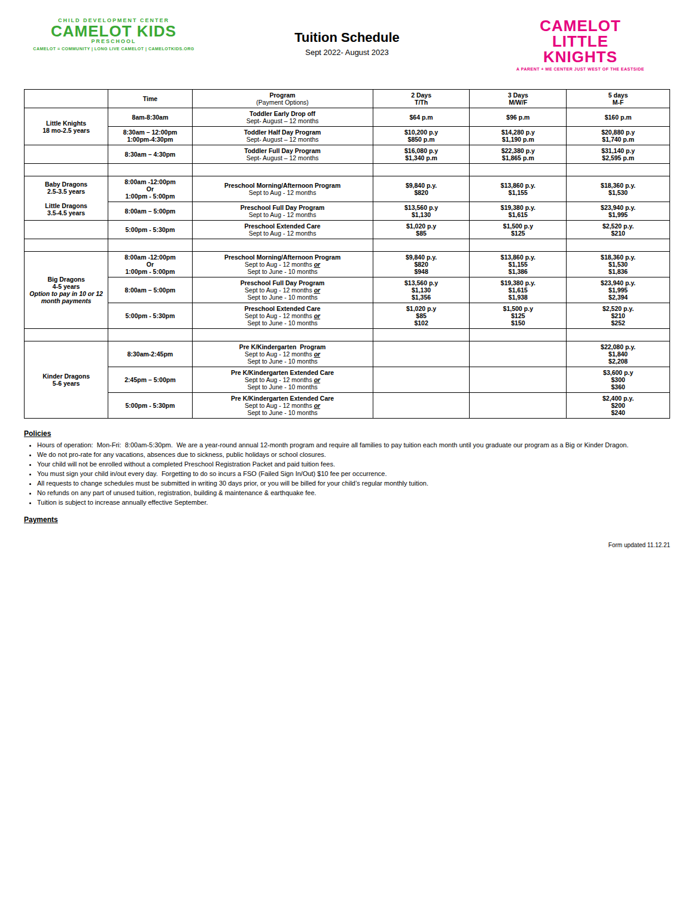CHILD DEVELOPMENT CENTERCAMELOT KIDSPRESCHOOL
CAMELOT = COMMUNITY | LONG LIVE CAMELOT | CAMELOTKIDS.ORG
Tuition Schedule
Sept 2022- August 2023
CAMELOT
LITTLE
KNIGHTS
A PARENT + ME CENTER JUST WEST OF THE EASTSIDE
| | Time | Program (Payment Options) | 2 Days T/Th | 3 Days M/W/F | 5 days M-F |
| --- | --- | --- | --- | --- | --- |
| Little Knights 18 mo-2.5 years | 8am-8:30am | Toddler Early Drop off Sept- August – 12 months | $64 p.m | $96 p.m | $160 p.m |
| 8:30am – 12:00pm 1:00pm-4:30pm | Toddler Half Day Program Sept- August – 12 months | $10,200 p.y $850 p.m | $14,280 p.y $1,190 p.m | $20,880 p.y $1,740 p.m |
| | 8:30am – 4:30pm | Toddler Full Day Program Sept- August – 12 months | $16,080 p.y $1,340 p.m | $22,380 p.y $1,865 p.m | $31,140 p.y $2,595 p.m |
| Baby Dragons 2.5-3.5 years Little Dragons 3.5-4.5 years | 8:00am -12:00pm Or 1:00pm - 5:00pm | Preschool Morning/Afternoon Program Sept to Aug - 12 months | $9,840 p.y. $820 | $13,860 p.y. $1,155 | $18,360 p.y. $1,530 |
| 8:00am – 5:00pm | Preschool Full Day Program Sept to Aug - 12 months | $13,560 p.y $1,130 | $19,380 p.y. $1,615 | $23,940 p.y. $1,995 |
| | 5:00pm - 5:30pm | Preschool Extended Care Sept to Aug - 12 months | $1,020 p.y $85 | $1,500 p.y $125 | $2,520 p.y. $210 |
| Big Dragons 4-5 years Option to pay in 10 or 12 month payments | 8:00am -12:00pm Or 1:00pm - 5:00pm | Preschool Morning/Afternoon Program Sept to Aug - 12 months or Sept to June - 10 months | $9,840 p.y. $820 $948 | $13,860 p.y. $1,155 $1,386 | $18,360 p.y. $1,530 $1,836 |
| 8:00am – 5:00pm | Preschool Full Day Program Sept to Aug - 12 months or Sept to June - 10 months | $13,560 p.y $1,130 $1,356 | $19,380 p.y. $1,615 $1,938 | $23,940 p.y. $1,995 $2,394 |
| 5:00pm - 5:30pm | Preschool Extended Care Sept to Aug - 12 months or Sept to June - 10 months | $1,020 p.y $85 $102 | $1,500 p.y $125 $150 | $2,520 p.y. $210 $252 |
| Kinder Dragons 5-6 years | 8:30am-2:45pm | Pre K/Kindergarten Program Sept to Aug - 12 months or Sept to June - 10 months | | | $22,080 p.y. $1,840 $2,208 |
| 2:45pm – 5:00pm | Pre K/Kindergarten Extended Care Sept to Aug - 12 months or Sept to June - 10 months | | | $3,600 p.y $300 $360 |
| 5:00pm - 5:30pm | Pre K/Kindergarten Extended Care Sept to Aug - 12 months or Sept to June - 10 months | | | $2,400 p.y. $200 $240 |
Policies
Hours of operation: Mon-Fri: 8:00am-5:30pm. We are a year-round annual 12-month program and require all families to pay tuition each month until you graduate our program as a Big or Kinder Dragon.
We do not pro-rate for any vacations, absences due to sickness, public holidays or school closures.
Your child will not be enrolled without a completed Preschool Registration Packet and paid tuition fees.
You must sign your child in/out every day. Forgetting to do so incurs a FSO (Failed Sign In/Out) $10 fee per occurrence.
All requests to change schedules must be submitted in writing 30 days prior, or you will be billed for your child’s regular monthly tuition.
No refunds on any part of unused tuition, registration, building & maintenance & earthquake fee.
Tuition is subject to increase annually effective September.
Payments
Form updated 11.12.21